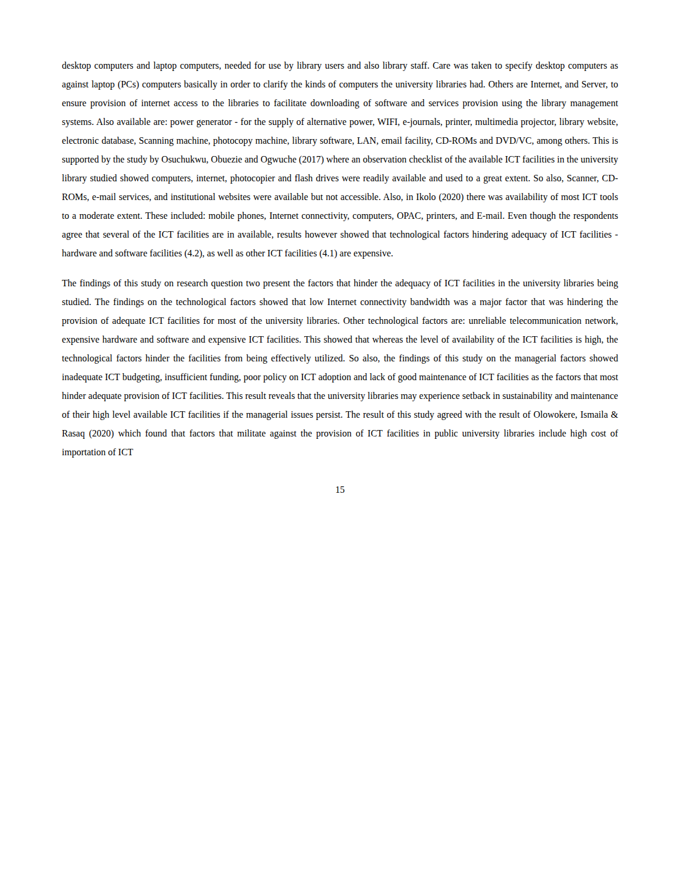desktop computers and laptop computers, needed for use by library users and also library staff. Care was taken to specify desktop computers as against laptop (PCs) computers basically in order to clarify the kinds of computers the university libraries had. Others are Internet, and Server, to ensure provision of internet access to the libraries to facilitate downloading of software and services provision using the library management systems. Also available are: power generator - for the supply of alternative power, WIFI, e-journals, printer, multimedia projector, library website, electronic database, Scanning machine, photocopy machine, library software, LAN, email facility, CD-ROMs and DVD/VC, among others. This is supported by the study by Osuchukwu, Obuezie and Ogwuche (2017) where an observation checklist of the available ICT facilities in the university library studied showed computers, internet, photocopier and flash drives were readily available and used to a great extent. So also, Scanner, CD-ROMs, e-mail services, and institutional websites were available but not accessible. Also, in Ikolo (2020) there was availability of most ICT tools to a moderate extent. These included: mobile phones, Internet connectivity, computers, OPAC, printers, and E-mail. Even though the respondents agree that several of the ICT facilities are in available, results however showed that technological factors hindering adequacy of ICT facilities - hardware and software facilities (4.2), as well as other ICT facilities (4.1) are expensive.
The findings of this study on research question two present the factors that hinder the adequacy of ICT facilities in the university libraries being studied. The findings on the technological factors showed that low Internet connectivity bandwidth was a major factor that was hindering the provision of adequate ICT facilities for most of the university libraries. Other technological factors are: unreliable telecommunication network, expensive hardware and software and expensive ICT facilities. This showed that whereas the level of availability of the ICT facilities is high, the technological factors hinder the facilities from being effectively utilized. So also, the findings of this study on the managerial factors showed inadequate ICT budgeting, insufficient funding, poor policy on ICT adoption and lack of good maintenance of ICT facilities as the factors that most hinder adequate provision of ICT facilities. This result reveals that the university libraries may experience setback in sustainability and maintenance of their high level available ICT facilities if the managerial issues persist. The result of this study agreed with the result of Olowokere, Ismaila & Rasaq (2020) which found that factors that militate against the provision of ICT facilities in public university libraries include high cost of importation of ICT
15